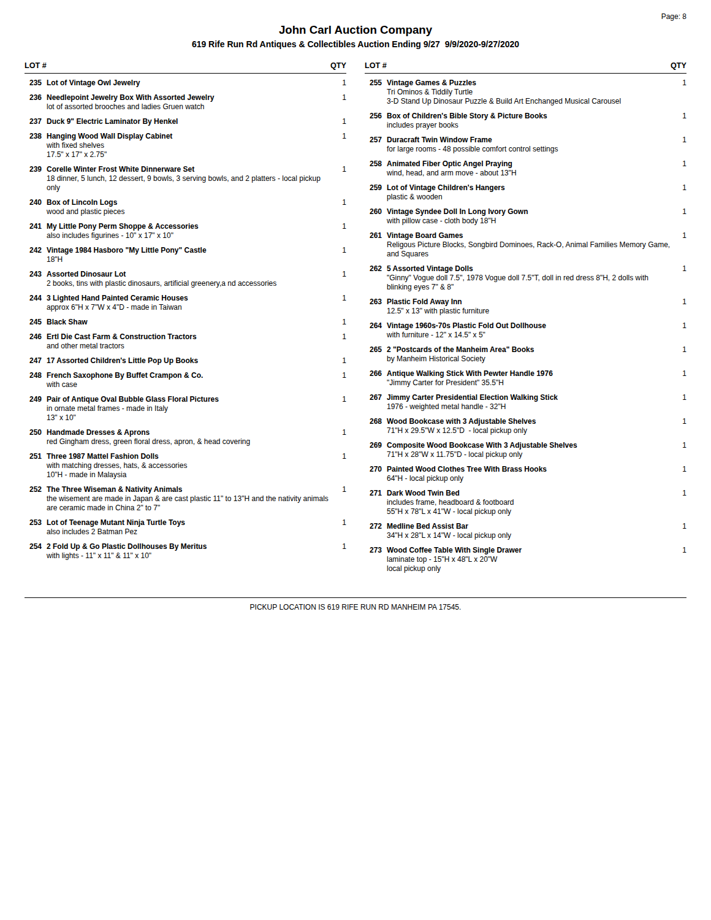Page: 8
John Carl Auction Company
619 Rife Run Rd Antiques & Collectibles Auction Ending 9/27 9/9/2020-9/27/2020
LOT #QTY
235
Lot of Vintage Owl Jewelry
1
236
Needlepoint Jewelry Box With Assorted Jewelry
lot of assorted brooches and ladies Gruen watch
1
237
Duck 9" Electric Laminator By Henkel
1
238
Hanging Wood Wall Display Cabinet
with fixed shelves
17.5" x 17" x 2.75"
1
239
Corelle Winter Frost White Dinnerware Set
18 dinner, 5 lunch, 12 dessert, 9 bowls, 3 serving bowls, and 2 platters - local pickup only
1
240
Box of Lincoln Logs
wood and plastic pieces
1
241
My Little Pony Perm Shoppe & Accessories
also includes figurines - 10" x 17" x 10"
1
242
Vintage 1984 Hasboro "My Little Pony" Castle
18"H
1
243
Assorted Dinosaur Lot
2 books, tins with plastic dinosaurs, artificial greenery,a nd accessories
1
244
3 Lighted Hand Painted Ceramic Houses
approx 6"H x 7"W x 4"D - made in Taiwan
1
245
Black Shaw
1
246
Ertl Die Cast Farm & Construction Tractors
and other metal tractors
1
247
17 Assorted Children's Little Pop Up Books
1
248
French Saxophone By Buffet Crampon & Co.
with case
1
249
Pair of Antique Oval Bubble Glass Floral Pictures
in ornate metal frames - made in Italy
13" x 10"
1
250
Handmade Dresses & Aprons
red Gingham dress, green floral dress, apron, & head covering
1
251
Three 1987 Mattel Fashion Dolls
with matching dresses, hats, & accessories
10"H - made in Malaysia
1
252
The Three Wiseman & Nativity Animals
the wisement are made in Japan & are cast plastic 11" to 13"H and the nativity animals are ceramic made in China 2" to 7"
1
253
Lot of Teenage Mutant Ninja Turtle Toys
also includes 2 Batman Pez
1
254
2 Fold Up & Go Plastic Dollhouses By Meritus
with lights - 11" x 11" & 11" x 10"
1
LOT #QTY
255
Vintage Games & Puzzles
Tri Ominos & Tiddily Turtle
3-D Stand Up Dinosaur Puzzle & Build Art Enchanged Musical Carousel
1
256
Box of Children's Bible Story & Picture Books
includes prayer books
1
257
Duracraft Twin Window Frame
for large rooms - 48 possible comfort control settings
1
258
Animated Fiber Optic Angel Praying
wind, head, and arm move - about 13"H
1
259
Lot of Vintage Children's Hangers
plastic & wooden
1
260
Vintage Syndee Doll In Long Ivory Gown
with pillow case - cloth body 18"H
1
261
Vintage Board Games
Religous Picture Blocks, Songbird Dominoes, Rack-O, Animal Families Memory Game, and Squares
1
262
5 Assorted Vintage Dolls
"Ginny" Vogue doll 7.5", 1978 Vogue doll 7.5"T, doll in red dress 8"H, 2 dolls with blinking eyes 7" & 8"
1
263
Plastic Fold Away Inn
12.5" x 13" with plastic furniture
1
264
Vintage 1960s-70s Plastic Fold Out Dollhouse
with furniture - 12" x 14.5" x 5"
1
265
2 "Postcards of the Manheim Area" Books
by Manheim Historical Society
1
266
Antique Walking Stick With Pewter Handle 1976
"Jimmy Carter for President" 35.5"H
1
267
Jimmy Carter Presidential Election Walking Stick
1976 - weighted metal handle - 32"H
1
268
Wood Bookcase with 3 Adjustable Shelves
71"H x 29.5"W x 12.5"D - local pickup only
1
269
Composite Wood Bookcase With 3 Adjustable Shelves
71"H x 28"W x 11.75"D - local pickup only
1
270
Painted Wood Clothes Tree With Brass Hooks
64"H - local pickup only
1
271
Dark Wood Twin Bed
includes frame, headboard & footboard
55"H x 78"L x 41"W - local pickup only
1
272
Medline Bed Assist Bar
34"H x 28"L x 14"W - local pickup only
1
273
Wood Coffee Table With Single Drawer
laminate top - 15"H x 48"L x 20"W
local pickup only
1
PICKUP LOCATION IS 619 RIFE RUN RD MANHEIM PA 17545.